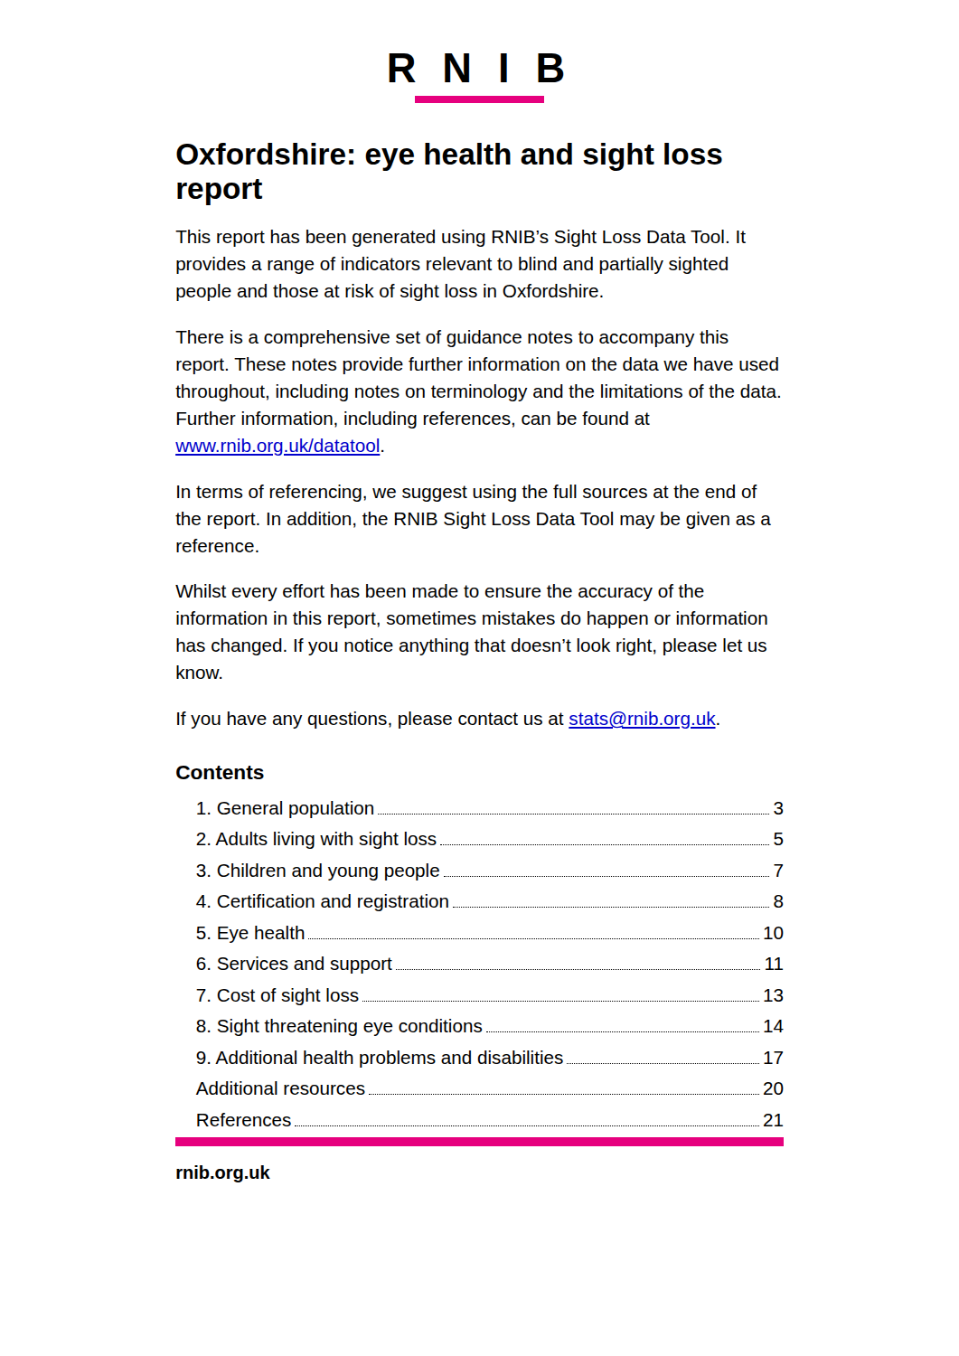R N I B
Oxfordshire: eye health and sight loss report
This report has been generated using RNIB’s Sight Loss Data Tool. It provides a range of indicators relevant to blind and partially sighted people and those at risk of sight loss in Oxfordshire.
There is a comprehensive set of guidance notes to accompany this report. These notes provide further information on the data we have used throughout, including notes on terminology and the limitations of the data. Further information, including references, can be found at www.rnib.org.uk/datatool.
In terms of referencing, we suggest using the full sources at the end of the report. In addition, the RNIB Sight Loss Data Tool may be given as a reference.
Whilst every effort has been made to ensure the accuracy of the information in this report, sometimes mistakes do happen or information has changed. If you notice anything that doesn’t look right, please let us know.
If you have any questions, please contact us at stats@rnib.org.uk.
Contents
1. General population 3
2. Adults living with sight loss 5
3. Children and young people 7
4. Certification and registration 8
5. Eye health 10
6. Services and support 11
7. Cost of sight loss 13
8. Sight threatening eye conditions 14
9. Additional health problems and disabilities 17
Additional resources 20
References 21
rnib.org.uk